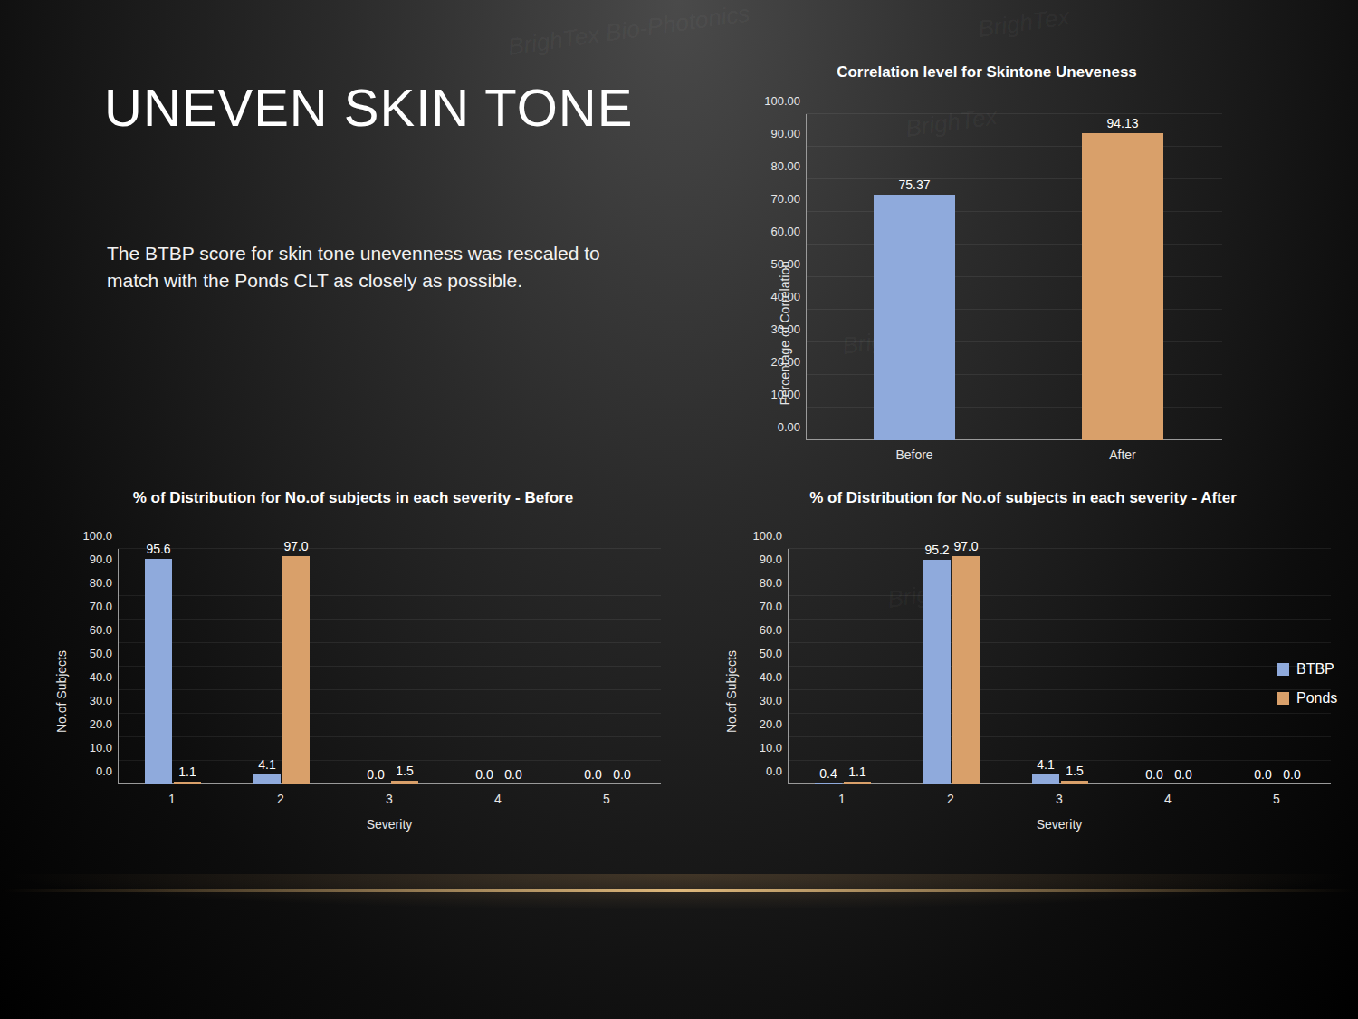BrighTex Bio-Photonics
BrighTex
BrighTex
BrighTex
BrighTex
Uneven Skin Tone
The BTBP score for skin tone unevenness was rescaled to match with the Ponds CLT as closely as possible.
Correlation level for Skintone Uneveness
0.00
10.00
20.00
30.00
40.00
50.00
60.00
70.00
80.00
90.00
100.00
75.37
94.13
Before After
Percentage of Correlation
% of Distribution for No.of subjects in each severity - Before
0.0
10.0
20.0
30.0
40.0
50.0
60.0
70.0
80.0
90.0
100.0
95.6
1.1
4.1
97.0
0.0
1.5
0.0
0.0
0.0
0.0
1 2 3 4 5
Severity
No.of Subjects
% of Distribution for No.of subjects in each severity - After
0.0
10.0
20.0
30.0
40.0
50.0
60.0
70.0
80.0
90.0
100.0
0.4
1.1
95.2
97.0
4.1
1.5
0.0
0.0
0.0
0.0
1 2 3 4 5
Severity
No.of Subjects
BTBP
Ponds